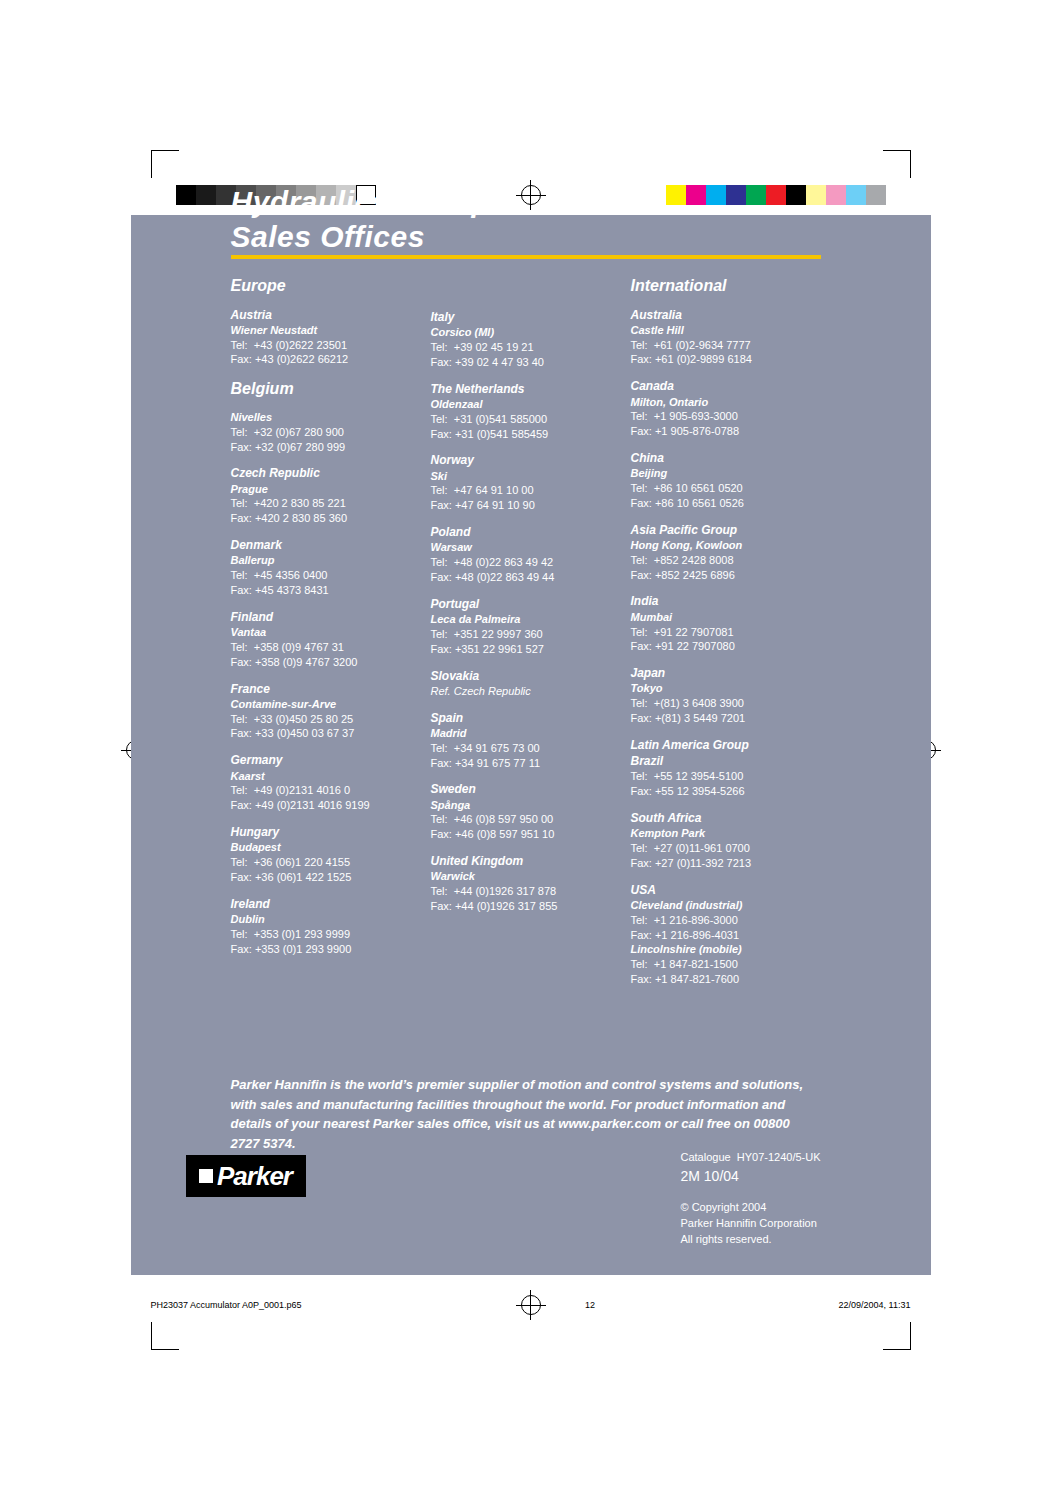Hydraulics Group
Sales Offices
Europe
Austria
Wiener Neustadt
Tel: +43 (0)2622 23501
Fax: +43 (0)2622 66212
Belgium
Nivelles
Tel: +32 (0)67 280 900
Fax: +32 (0)67 280 999
Czech Republic
Prague
Tel: +420 2 830 85 221
Fax: +420 2 830 85 360
Denmark
Ballerup
Tel: +45 4356 0400
Fax: +45 4373 8431
Finland
Vantaa
Tel: +358 (0)9 4767 31
Fax: +358 (0)9 4767 3200
France
Contamine-sur-Arve
Tel: +33 (0)450 25 80 25
Fax: +33 (0)450 03 67 37
Germany
Kaarst
Tel: +49 (0)2131 4016 0
Fax: +49 (0)2131 4016 9199
Hungary
Budapest
Tel: +36 (06)1 220 4155
Fax: +36 (06)1 422 1525
Ireland
Dublin
Tel: +353 (0)1 293 9999
Fax: +353 (0)1 293 9900
Italy
Corsico (MI)
Tel: +39 02 45 19 21
Fax: +39 02 4 47 93 40
The Netherlands
Oldenzaal
Tel: +31 (0)541 585000
Fax: +31 (0)541 585459
Norway
Ski
Tel: +47 64 91 10 00
Fax: +47 64 91 10 90
Poland
Warsaw
Tel: +48 (0)22 863 49 42
Fax: +48 (0)22 863 49 44
Portugal
Leca da Palmeira
Tel: +351 22 9997 360
Fax: +351 22 9961 527
Slovakia
Ref. Czech Republic
Spain
Madrid
Tel: +34 91 675 73 00
Fax: +34 91 675 77 11
Sweden
Spånga
Tel: +46 (0)8 597 950 00
Fax: +46 (0)8 597 951 10
United Kingdom
Warwick
Tel: +44 (0)1926 317 878
Fax: +44 (0)1926 317 855
International
Australia
Castle Hill
Tel: +61 (0)2-9634 7777
Fax: +61 (0)2-9899 6184
Canada
Milton, Ontario
Tel: +1 905-693-3000
Fax: +1 905-876-0788
China
Beijing
Tel: +86 10 6561 0520
Fax: +86 10 6561 0526
Asia Pacific Group
Hong Kong, Kowloon
Tel: +852 2428 8008
Fax: +852 2425 6896
India
Mumbai
Tel: +91 22 7907081
Fax: +91 22 7907080
Japan
Tokyo
Tel: +(81) 3 6408 3900
Fax: +(81) 3 5449 7201
Latin America Group
Brazil
Tel: +55 12 3954-5100
Fax: +55 12 3954-5266
South Africa
Kempton Park
Tel: +27 (0)11-961 0700
Fax: +27 (0)11-392 7213
USA
Cleveland (industrial)
Tel: +1 216-896-3000
Fax: +1 216-896-4031
Lincolnshire (mobile)
Tel: +1 847-821-1500
Fax: +1 847-821-7600
Parker Hannifin is the world’s premier supplier of motion and control systems and solutions, with sales and manufacturing facilities throughout the world. For product information and details of your nearest Parker sales office, visit us at www.parker.com or call free on 00800 2727 5374.
Parker
Catalogue HY07-1240/5-UK
2M 10/04
© Copyright 2004
Parker Hannifin Corporation
All rights reserved.
PH23037 Accumulator A0P_0001.p65 12 22/09/2004, 11:31